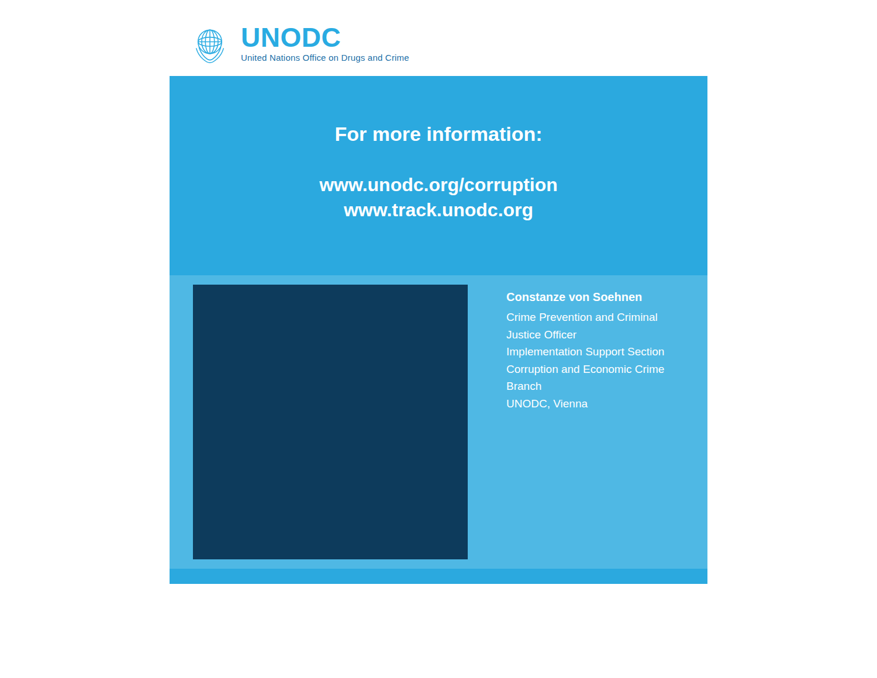UNODC United Nations Office on Drugs and Crime
For more information:
www.unodc.org/corruption
www.track.unodc.org
Vienna International Centre, seat of UNODC
Constanze von Soehnen
Crime Prevention and Criminal Justice Officer
Implementation Support Section
Corruption and Economic Crime Branch
UNODC, Vienna